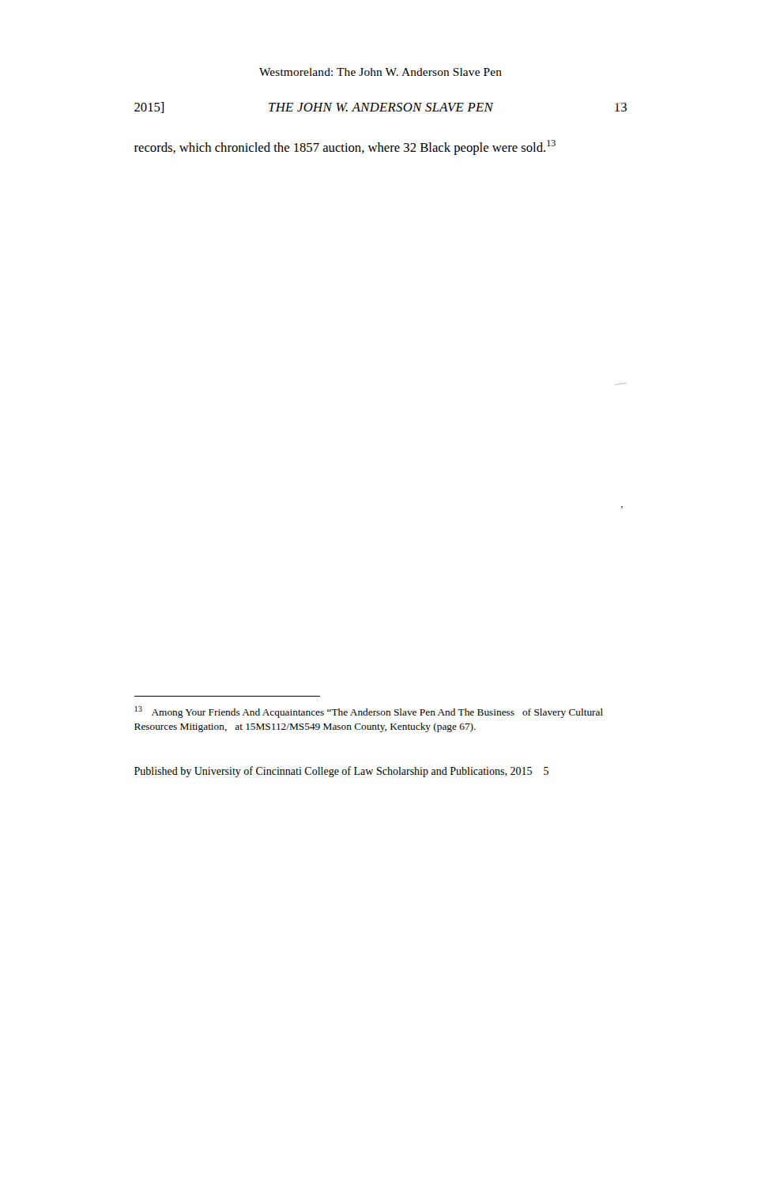Westmoreland: The John W. Anderson Slave Pen
2015] THE JOHN W. ANDERSON SLAVE PEN 13
records, which chronicled the 1857 auction, where 32 Black people were sold.13
,
13 Among Your Friends And Acquaintances “The Anderson Slave Pen And The Business of Slavery Cultural Resources Mitigation, at 15MS112/MS549 Mason County, Kentucky (page 67).
Published by University of Cincinnati College of Law Scholarship and Publications, 2015 5